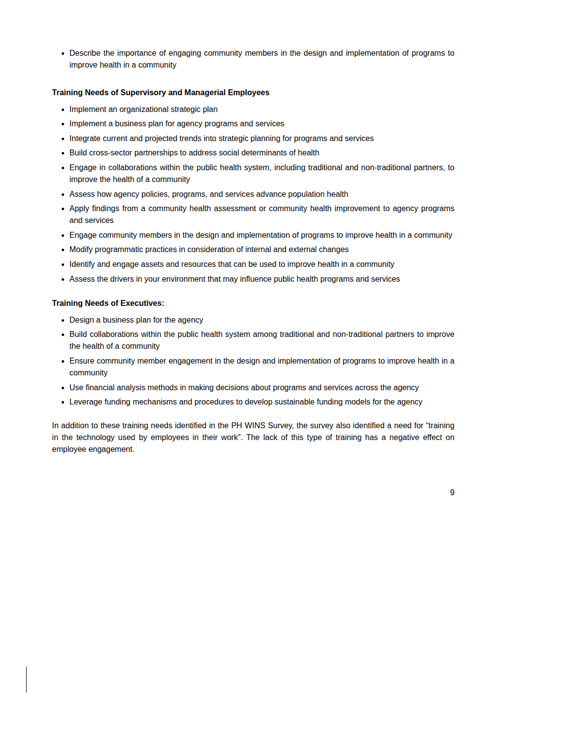Describe the importance of engaging community members in the design and implementation of programs to improve health in a community
Training Needs of Supervisory and Managerial Employees
Implement an organizational strategic plan
Implement a business plan for agency programs and services
Integrate current and projected trends into strategic planning for programs and services
Build cross-sector partnerships to address social determinants of health
Engage in collaborations within the public health system, including traditional and non-traditional partners, to improve the health of a community
Assess how agency policies, programs, and services advance population health
Apply findings from a community health assessment or community health improvement to agency programs and services
Engage community members in the design and implementation of programs to improve health in a community
Modify programmatic practices in consideration of internal and external changes
Identify and engage assets and resources that can be used to improve health in a community
Assess the drivers in your environment that may influence public health programs and services
Training Needs of Executives:
Design a business plan for the agency
Build collaborations within the public health system among traditional and non-traditional partners to improve the health of a community
Ensure community member engagement in the design and implementation of programs to improve health in a community
Use financial analysis methods in making decisions about programs and services across the agency
Leverage funding mechanisms and procedures to develop sustainable funding models for the agency
In addition to these training needs identified in the PH WINS Survey, the survey also identified a need for “training in the technology used by employees in their work”. The lack of this type of training has a negative effect on employee engagement.
9